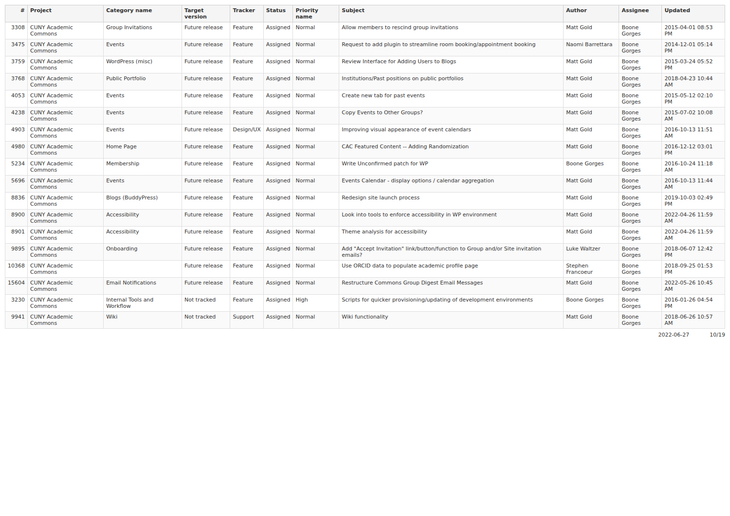| # | Project | Category name | Target version | Tracker | Status | Priority name | Subject | Author | Assignee | Updated |
| --- | --- | --- | --- | --- | --- | --- | --- | --- | --- | --- |
| 3308 | CUNY Academic Commons | Group Invitations | Future release | Feature | Assigned | Normal | Allow members to rescind group invitations | Matt Gold | Boone Gorges | 2015-04-01 08:53 PM |
| 3475 | CUNY Academic Commons | Events | Future release | Feature | Assigned | Normal | Request to add plugin to streamline room booking/appointment booking | Naomi Barrettara | Boone Gorges | 2014-12-01 05:14 PM |
| 3759 | CUNY Academic Commons | WordPress (misc) | Future release | Feature | Assigned | Normal | Review Interface for Adding Users to Blogs | Matt Gold | Boone Gorges | 2015-03-24 05:52 PM |
| 3768 | CUNY Academic Commons | Public Portfolio | Future release | Feature | Assigned | Normal | Institutions/Past positions on public portfolios | Matt Gold | Boone Gorges | 2018-04-23 10:44 AM |
| 4053 | CUNY Academic Commons | Events | Future release | Feature | Assigned | Normal | Create new tab for past events | Matt Gold | Boone Gorges | 2015-05-12 02:10 PM |
| 4238 | CUNY Academic Commons | Events | Future release | Feature | Assigned | Normal | Copy Events to Other Groups? | Matt Gold | Boone Gorges | 2015-07-02 10:08 AM |
| 4903 | CUNY Academic Commons | Events | Future release | Design/UX | Assigned | Normal | Improving visual appearance of event calendars | Matt Gold | Boone Gorges | 2016-10-13 11:51 AM |
| 4980 | CUNY Academic Commons | Home Page | Future release | Feature | Assigned | Normal | CAC Featured Content -- Adding Randomization | Matt Gold | Boone Gorges | 2016-12-12 03:01 PM |
| 5234 | CUNY Academic Commons | Membership | Future release | Feature | Assigned | Normal | Write Unconfirmed patch for WP | Boone Gorges | Boone Gorges | 2016-10-24 11:18 AM |
| 5696 | CUNY Academic Commons | Events | Future release | Feature | Assigned | Normal | Events Calendar - display options / calendar aggregation | Matt Gold | Boone Gorges | 2016-10-13 11:44 AM |
| 8836 | CUNY Academic Commons | Blogs (BuddyPress) | Future release | Feature | Assigned | Normal | Redesign site launch process | Matt Gold | Boone Gorges | 2019-10-03 02:49 PM |
| 8900 | CUNY Academic Commons | Accessibility | Future release | Feature | Assigned | Normal | Look into tools to enforce accessibility in WP environment | Matt Gold | Boone Gorges | 2022-04-26 11:59 AM |
| 8901 | CUNY Academic Commons | Accessibility | Future release | Feature | Assigned | Normal | Theme analysis for accessibility | Matt Gold | Boone Gorges | 2022-04-26 11:59 AM |
| 9895 | CUNY Academic Commons | Onboarding | Future release | Feature | Assigned | Normal | Add "Accept Invitation" link/button/function to Group and/or Site invitation emails? | Luke Waltzer | Boone Gorges | 2018-06-07 12:42 PM |
| 10368 | CUNY Academic Commons | | Future release | Feature | Assigned | Normal | Use ORCID data to populate academic profile page | Stephen Francoeur | Boone Gorges | 2018-09-25 01:53 PM |
| 15604 | CUNY Academic Commons | Email Notifications | Future release | Feature | Assigned | Normal | Restructure Commons Group Digest Email Messages | Matt Gold | Boone Gorges | 2022-05-26 10:45 AM |
| 3230 | CUNY Academic Commons | Internal Tools and Workflow | Not tracked | Feature | Assigned | High | Scripts for quicker provisioning/updating of development environments | Boone Gorges | Boone Gorges | 2016-01-26 04:54 PM |
| 9941 | CUNY Academic Commons | Wiki | Not tracked | Support | Assigned | Normal | Wiki functionality | Matt Gold | Boone Gorges | 2018-06-26 10:57 AM |
2022-06-27 10/19